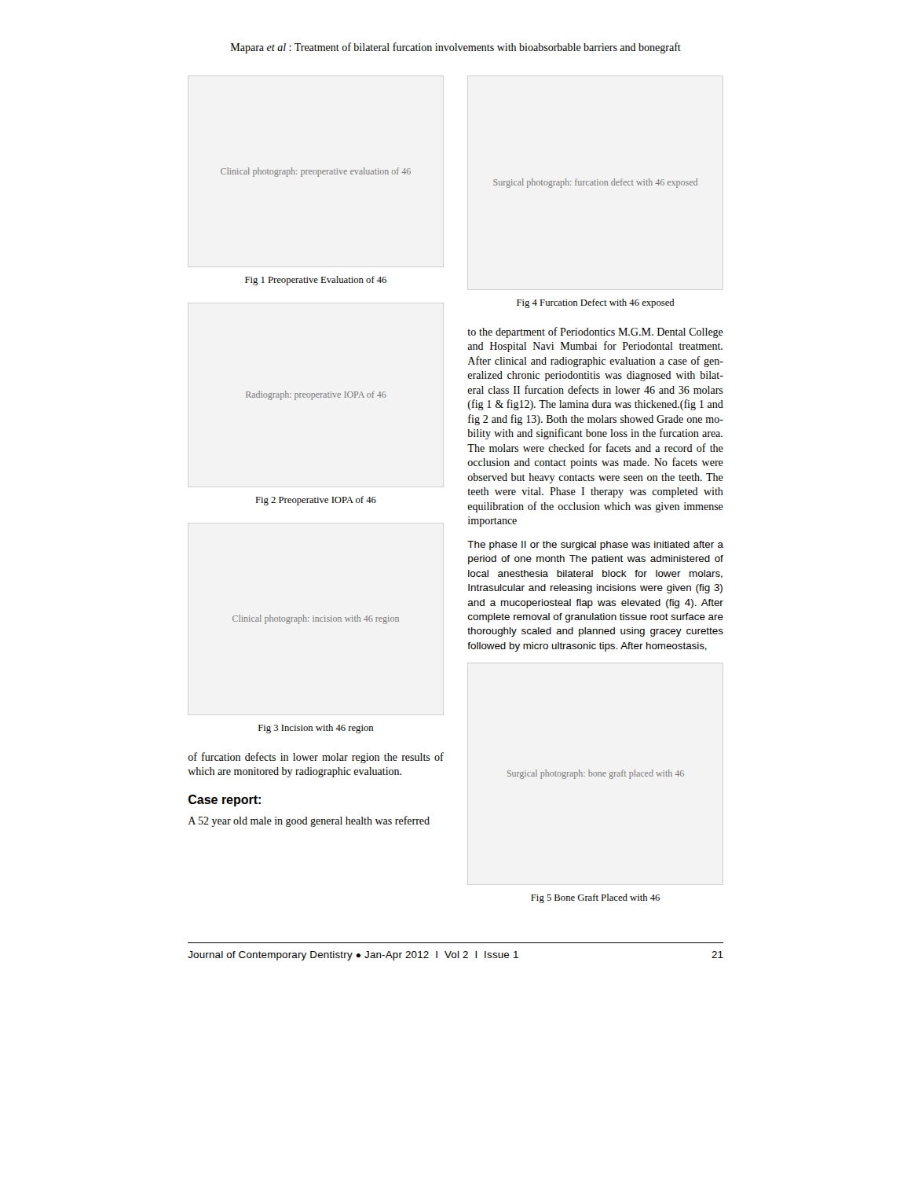Mapara et al : Treatment of bilateral furcation involvements with bioabsorbable barriers and bonegraft
Clinical photograph: preoperative evaluation of 46
Fig 1 Preoperative Evaluation of 46
Radiograph: preoperative IOPA of 46
Fig 2 Preoperative IOPA of 46
Clinical photograph: incision with 46 region
Fig 3 Incision with 46 region
of furcation defects in lower molar region the results of which are monitored by radiographic evaluation.
Case report:
A 52 year old male in good general health was referred
Surgical photograph: furcation defect with 46 exposed
Fig 4 Furcation Defect with 46 exposed
to the department of Periodontics M.G.M. Dental College and Hospital Navi Mumbai for Periodontal treatment. After clinical and radiographic evaluation a case of generalized chronic periodontitis was diagnosed with bilateral class II furcation defects in lower 46 and 36 molars (fig 1 & fig12). The lamina dura was thickened.(fig 1 and fig 2 and fig 13). Both the molars showed Grade one mobility with and significant bone loss in the furcation area. The molars were checked for facets and a record of the occlusion and contact points was made. No facets were observed but heavy contacts were seen on the teeth. The teeth were vital. Phase I therapy was completed with equilibration of the occlusion which was given immense importance
The phase II or the surgical phase was initiated after a period of one month The patient was administered of local anesthesia bilateral block for lower molars, Intrasulcular and releasing incisions were given (fig 3) and a mucoperiosteal flap was elevated (fig 4). After complete removal of granulation tissue root surface are thoroughly scaled and planned using gracey curettes followed by micro ultrasonic tips. After homeostasis,
Surgical photograph: bone graft placed with 46
Fig 5 Bone Graft Placed with 46
Journal of Contemporary Dentistry ● Jan-Apr 2012 I Vol 2 I Issue 1
21